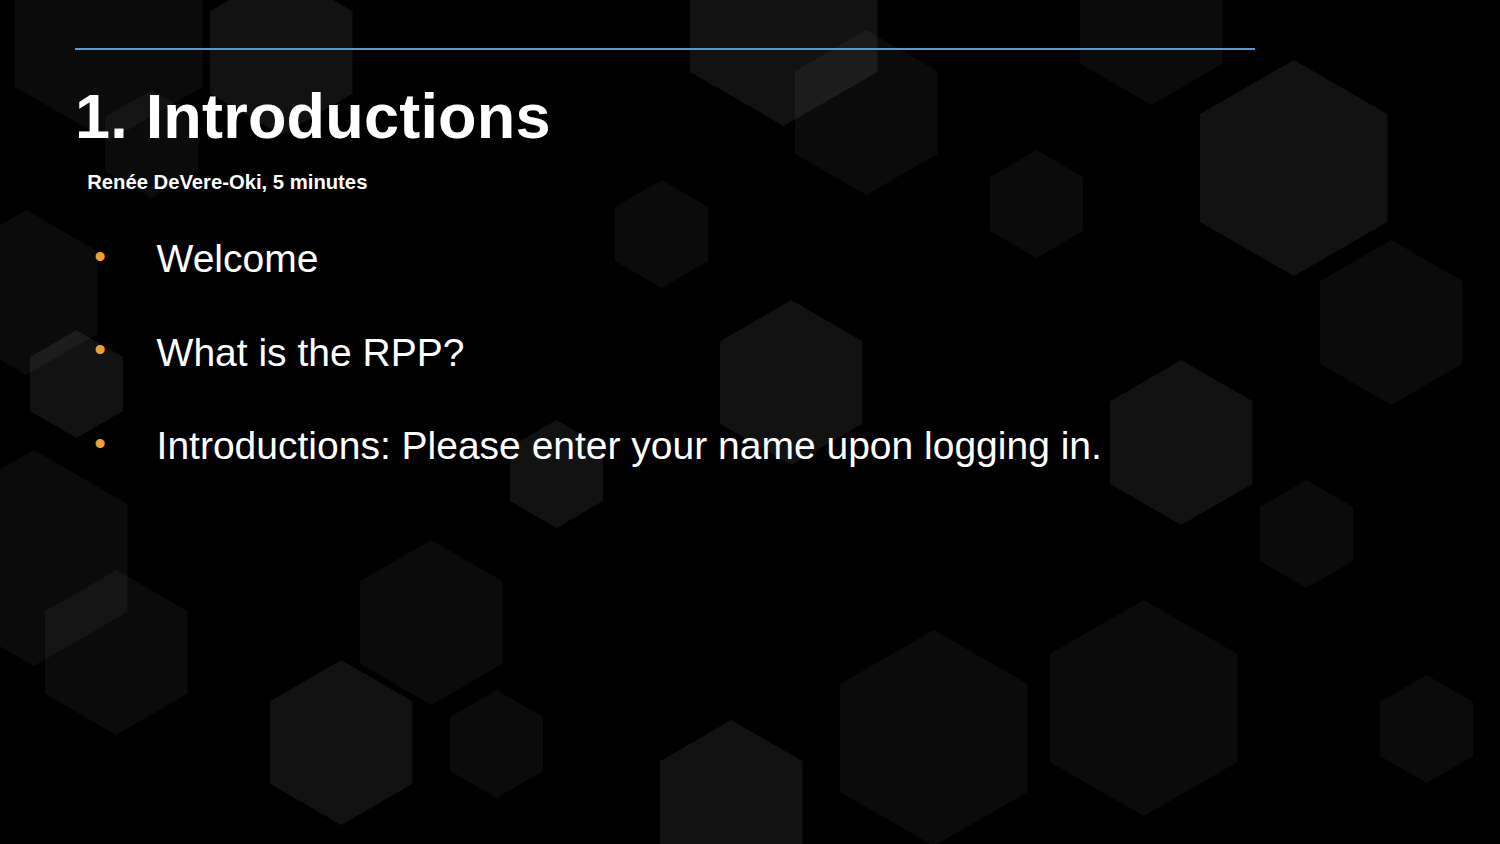1. Introductions
Renée DeVere-Oki, 5 minutes
Welcome
What is the RPP?
Introductions: Please enter your name upon logging in.